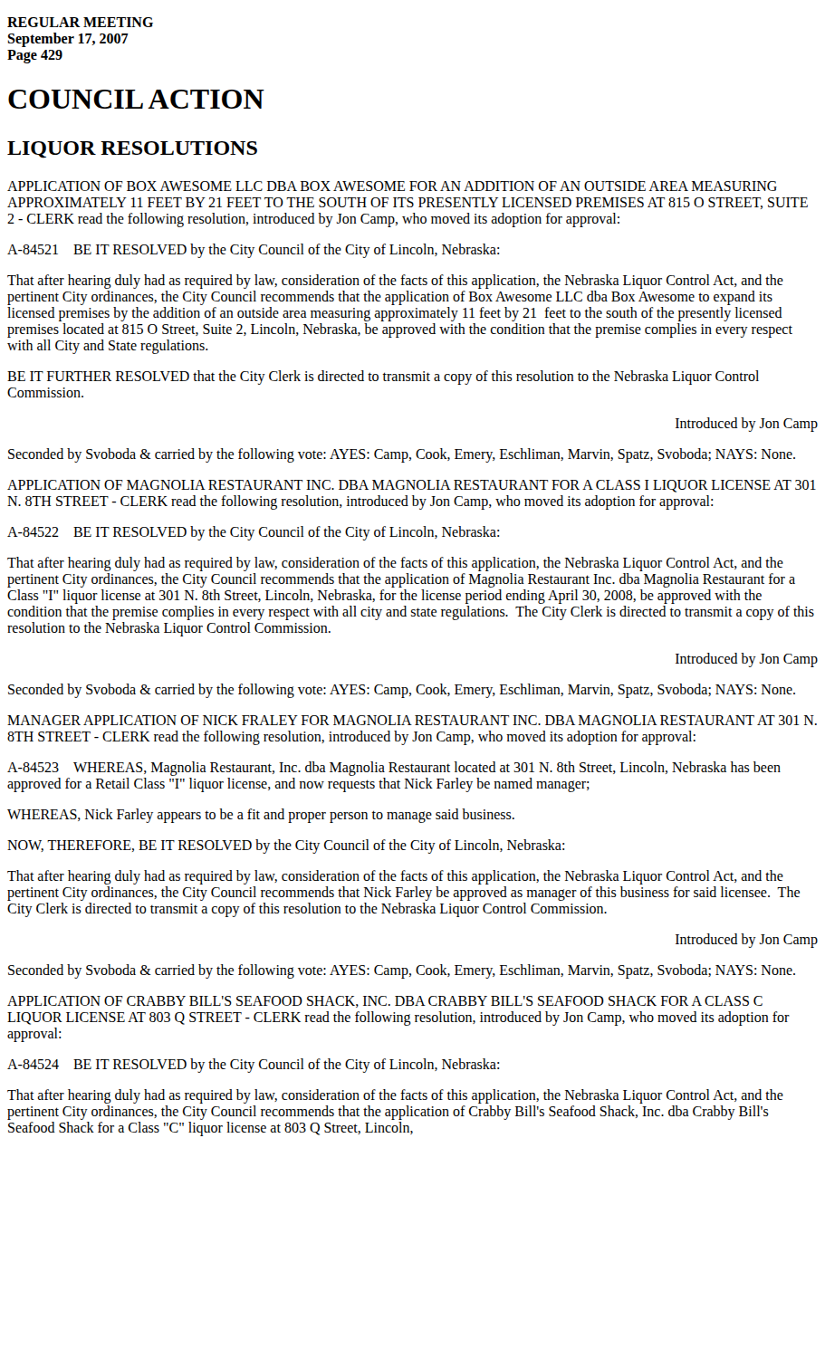REGULAR MEETING
September 17, 2007
Page 429
COUNCIL ACTION
LIQUOR RESOLUTIONS
APPLICATION OF BOX AWESOME LLC DBA BOX AWESOME FOR AN ADDITION OF AN OUTSIDE AREA MEASURING APPROXIMATELY 11 FEET BY 21 FEET TO THE SOUTH OF ITS PRESENTLY LICENSED PREMISES AT 815 O STREET, SUITE 2 - CLERK read the following resolution, introduced by Jon Camp, who moved its adoption for approval:
A-84521 BE IT RESOLVED by the City Council of the City of Lincoln, Nebraska:
That after hearing duly had as required by law, consideration of the facts of this application, the Nebraska Liquor Control Act, and the pertinent City ordinances, the City Council recommends that the application of Box Awesome LLC dba Box Awesome to expand its licensed premises by the addition of an outside area measuring approximately 11 feet by 21 feet to the south of the presently licensed premises located at 815 O Street, Suite 2, Lincoln, Nebraska, be approved with the condition that the premise complies in every respect with all City and State regulations.
BE IT FURTHER RESOLVED that the City Clerk is directed to transmit a copy of this resolution to the Nebraska Liquor Control Commission.
Introduced by Jon Camp
Seconded by Svoboda & carried by the following vote: AYES: Camp, Cook, Emery, Eschliman, Marvin, Spatz, Svoboda; NAYS: None.
APPLICATION OF MAGNOLIA RESTAURANT INC. DBA MAGNOLIA RESTAURANT FOR A CLASS I LIQUOR LICENSE AT 301 N. 8TH STREET - CLERK read the following resolution, introduced by Jon Camp, who moved its adoption for approval:
A-84522 BE IT RESOLVED by the City Council of the City of Lincoln, Nebraska:
That after hearing duly had as required by law, consideration of the facts of this application, the Nebraska Liquor Control Act, and the pertinent City ordinances, the City Council recommends that the application of Magnolia Restaurant Inc. dba Magnolia Restaurant for a Class "I" liquor license at 301 N. 8th Street, Lincoln, Nebraska, for the license period ending April 30, 2008, be approved with the condition that the premise complies in every respect with all city and state regulations. The City Clerk is directed to transmit a copy of this resolution to the Nebraska Liquor Control Commission.
Introduced by Jon Camp
Seconded by Svoboda & carried by the following vote: AYES: Camp, Cook, Emery, Eschliman, Marvin, Spatz, Svoboda; NAYS: None.
MANAGER APPLICATION OF NICK FRALEY FOR MAGNOLIA RESTAURANT INC. DBA MAGNOLIA RESTAURANT AT 301 N. 8TH STREET - CLERK read the following resolution, introduced by Jon Camp, who moved its adoption for approval:
A-84523 WHEREAS, Magnolia Restaurant, Inc. dba Magnolia Restaurant located at 301 N. 8th Street, Lincoln, Nebraska has been approved for a Retail Class "I" liquor license, and now requests that Nick Farley be named manager;
WHEREAS, Nick Farley appears to be a fit and proper person to manage said business.
NOW, THEREFORE, BE IT RESOLVED by the City Council of the City of Lincoln, Nebraska:
That after hearing duly had as required by law, consideration of the facts of this application, the Nebraska Liquor Control Act, and the pertinent City ordinances, the City Council recommends that Nick Farley be approved as manager of this business for said licensee. The City Clerk is directed to transmit a copy of this resolution to the Nebraska Liquor Control Commission.
Introduced by Jon Camp
Seconded by Svoboda & carried by the following vote: AYES: Camp, Cook, Emery, Eschliman, Marvin, Spatz, Svoboda; NAYS: None.
APPLICATION OF CRABBY BILL'S SEAFOOD SHACK, INC. DBA CRABBY BILL'S SEAFOOD SHACK FOR A CLASS C LIQUOR LICENSE AT 803 Q STREET - CLERK read the following resolution, introduced by Jon Camp, who moved its adoption for approval:
A-84524 BE IT RESOLVED by the City Council of the City of Lincoln, Nebraska:
That after hearing duly had as required by law, consideration of the facts of this application, the Nebraska Liquor Control Act, and the pertinent City ordinances, the City Council recommends that the application of Crabby Bill's Seafood Shack, Inc. dba Crabby Bill's Seafood Shack for a Class "C" liquor license at 803 Q Street, Lincoln,